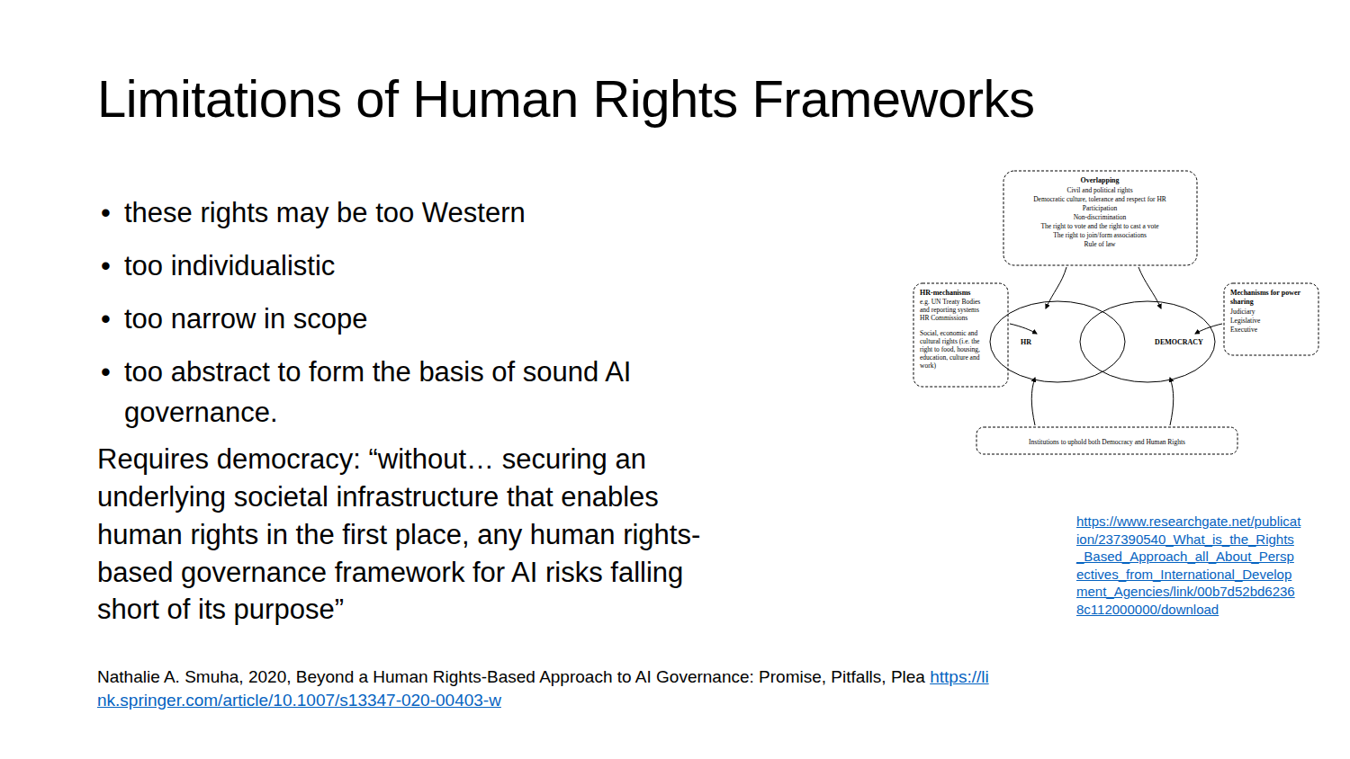Limitations of Human Rights Frameworks
these rights may be too Western
too individualistic
too narrow in scope
too abstract to form the basis of sound AI governance.
Requires democracy: “without… securing an underlying societal infrastructure that enables human rights in the first place, any human rights-based governance framework for AI risks falling short of its purpose”
Nathalie A. Smuha, 2020, Beyond a Human Rights-Based Approach to AI Governance: Promise, Pitfalls, Plea https://link.springer.com/article/10.1007/s13347-020-00403-w
Overlapping Civil and political rights Democratic culture, tolerance and respect for HR Participation Non-discrimination The right to vote and the right to cast a vote The right to join/form associations Rule of law HR-mechanisms e.g. UN Treaty Bodies and reporting systems HR Commissions Social, economic and cultural rights (i.e. the right to food, housing, education, culture and work) Mechanisms for power sharing Judiciary Legislative Executive HR DEMOCRACY Institutions to uphold both Democracy and Human Rights
https://www.researchgate.net/publication/237390540_What_is_the_Rights_Based_Approach_all_About_Perspectives_from_International_Development_Agencies/link/00b7d52bd62368c112000000/download